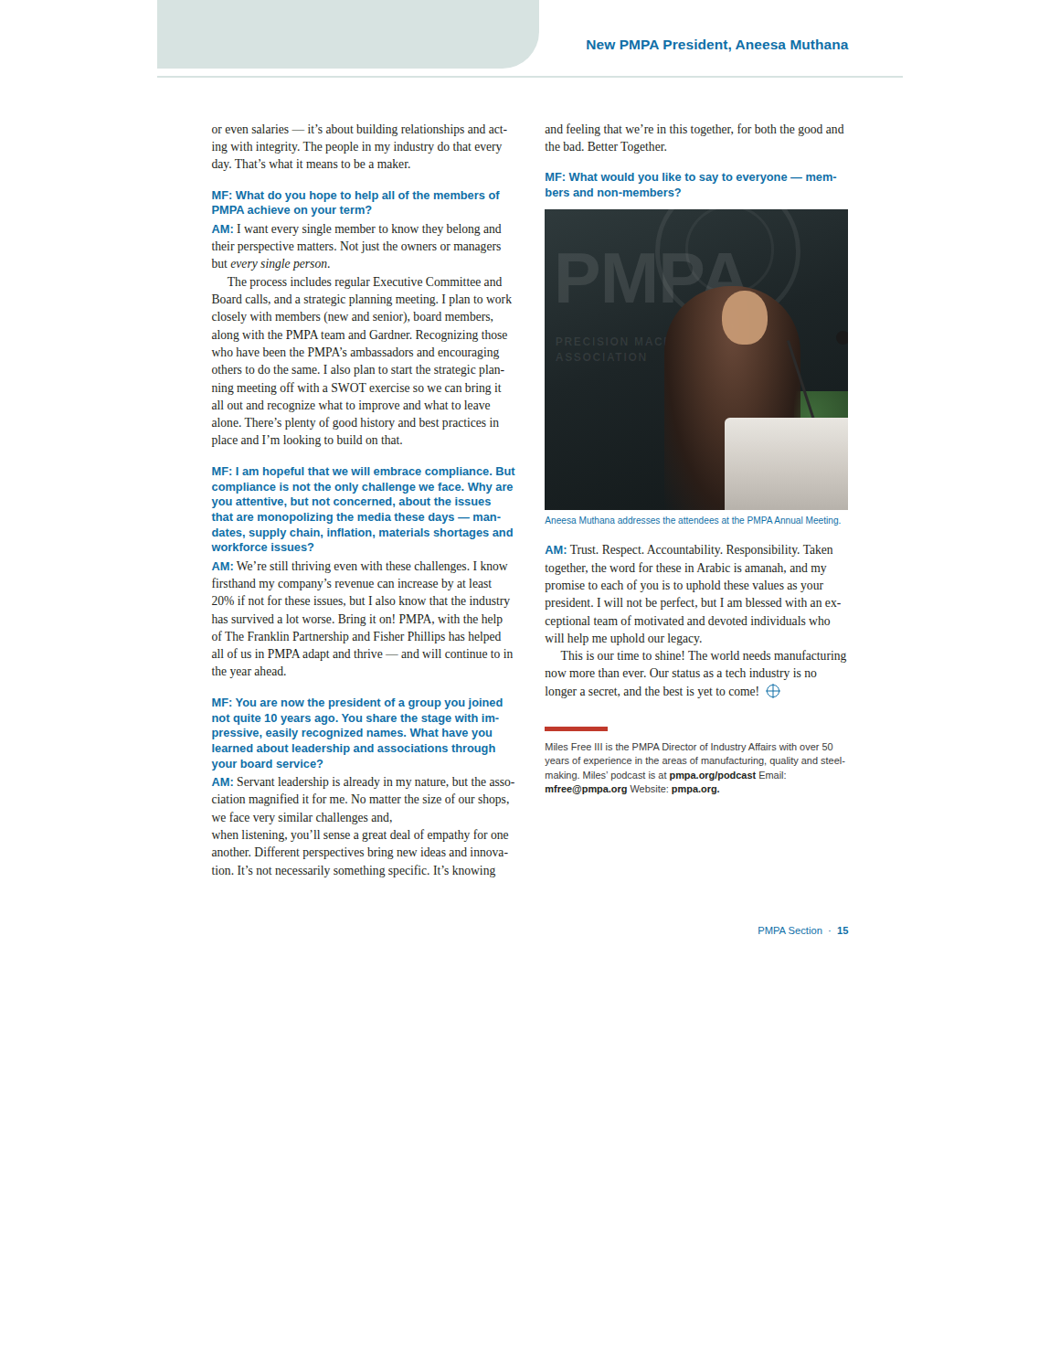New PMPA President, Aneesa Muthana
or even salaries — it’s about building relationships and acting with integrity. The people in my industry do that every day. That’s what it means to be a maker.
MF: What do you hope to help all of the members of PMPA achieve on your term?
AM: I want every single member to know they belong and their perspective matters. Not just the owners or managers but every single person.
The process includes regular Executive Committee and Board calls, and a strategic planning meeting. I plan to work closely with members (new and senior), board members, along with the PMPA team and Gardner. Recognizing those who have been the PMPA’s ambassadors and encouraging others to do the same. I also plan to start the strategic planning meeting off with a SWOT exercise so we can bring it all out and recognize what to improve and what to leave alone. There’s plenty of good history and best practices in place and I’m looking to build on that.
MF: I am hopeful that we will embrace compliance. But compliance is not the only challenge we face. Why are you attentive, but not concerned, about the issues that are monopolizing the media these days — mandates, supply chain, inflation, materials shortages and workforce issues?
AM: We’re still thriving even with these challenges. I know firsthand my company’s revenue can increase by at least 20% if not for these issues, but I also know that the industry has survived a lot worse. Bring it on! PMPA, with the help of The Franklin Partnership and Fisher Phillips has helped all of us in PMPA adapt and thrive — and will continue to in the year ahead.
MF: You are now the president of a group you joined not quite 10 years ago. You share the stage with impressive, easily recognized names. What have you learned about leadership and associations through your board service?
AM: Servant leadership is already in my nature, but the association magnified it for me. No matter the size of our shops, we face very similar challenges and,
when listening, you’ll sense a great deal of empathy for one another. Different perspectives bring new ideas and innovation. It’s not necessarily something specific. It’s knowing and feeling that we’re in this together, for both the good and the bad. Better Together.
MF: What would you like to say to everyone — members and non-members?
PMPA
PRECISION MACHINED PRODUCTS ASSOCIATION
Aneesa Muthana addresses the attendees at the PMPA Annual Meeting.
AM: Trust. Respect. Accountability. Responsibility. Taken together, the word for these in Arabic is amanah, and my promise to each of you is to uphold these values as your president. I will not be perfect, but I am blessed with an exceptional team of motivated and devoted individuals who will help me uphold our legacy.
This is our time to shine! The world needs manufacturing now more than ever. Our status as a tech industry is no longer a secret, and the best is yet to come!
Miles Free III is the PMPA Director of Industry Affairs with over 50 years of experience in the areas of manufacturing, quality and steelmaking. Miles’ podcast is at pmpa.org/podcast Email: mfree@pmpa.org Website: pmpa.org.
PMPA Section · 15